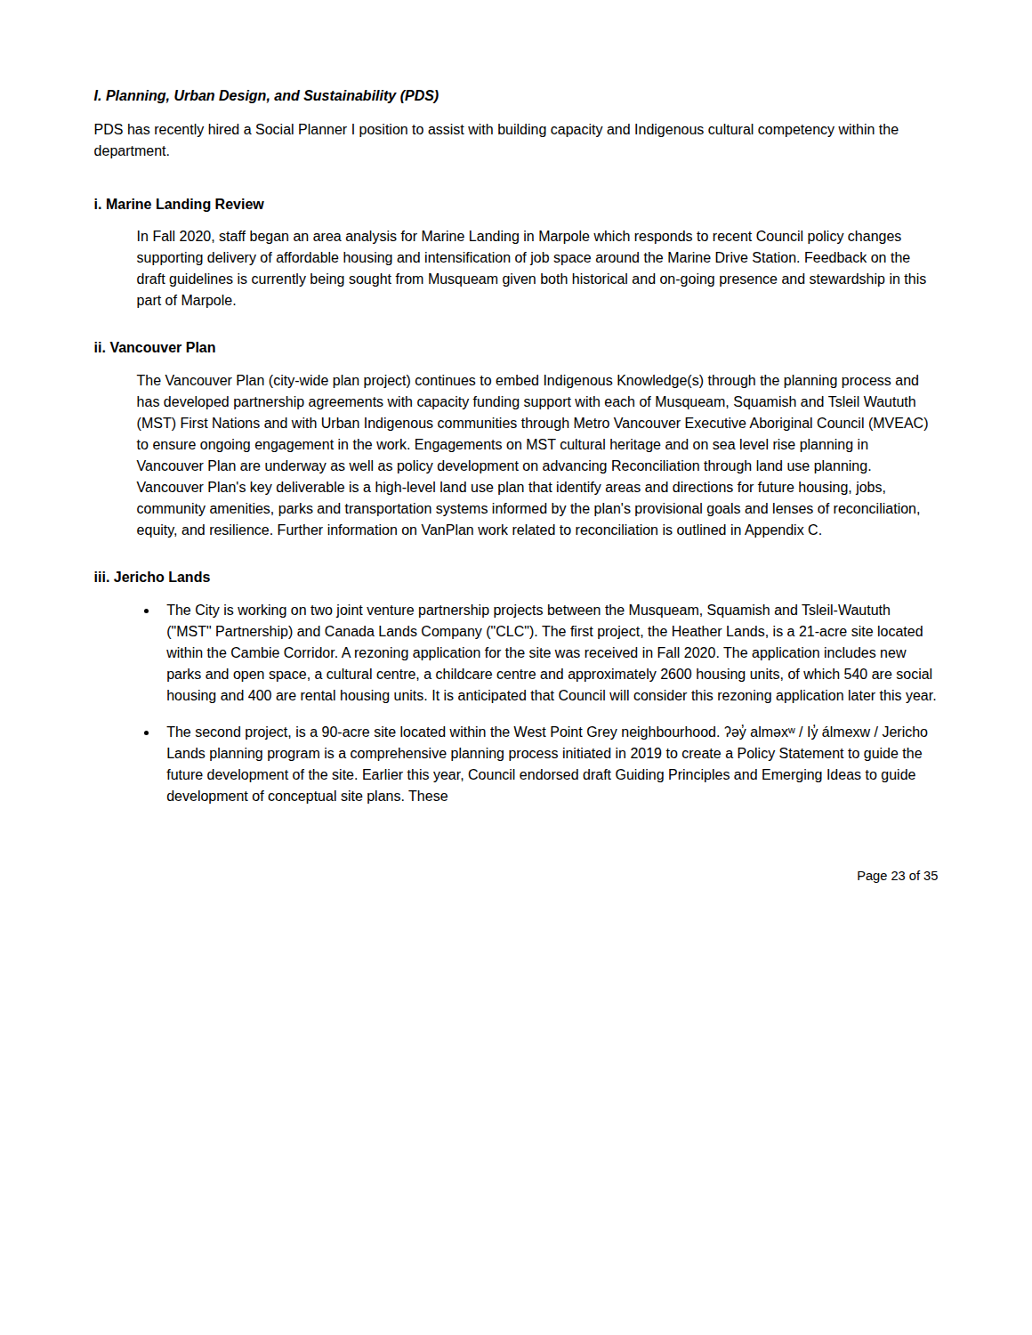I. Planning, Urban Design, and Sustainability (PDS)
PDS has recently hired a Social Planner I position to assist with building capacity and Indigenous cultural competency within the department.
i. Marine Landing Review
In Fall 2020, staff began an area analysis for Marine Landing in Marpole which responds to recent Council policy changes supporting delivery of affordable housing and intensification of job space around the Marine Drive Station. Feedback on the draft guidelines is currently being sought from Musqueam given both historical and on-going presence and stewardship in this part of Marpole.
ii. Vancouver Plan
The Vancouver Plan (city-wide plan project) continues to embed Indigenous Knowledge(s) through the planning process and has developed partnership agreements with capacity funding support with each of Musqueam, Squamish and Tsleil Waututh (MST) First Nations and with Urban Indigenous communities through Metro Vancouver Executive Aboriginal Council (MVEAC) to ensure ongoing engagement in the work. Engagements on MST cultural heritage and on sea level rise planning in Vancouver Plan are underway as well as policy development on advancing Reconciliation through land use planning. Vancouver Plan's key deliverable is a high-level land use plan that identify areas and directions for future housing, jobs, community amenities, parks and transportation systems informed by the plan's provisional goals and lenses of reconciliation, equity, and resilience. Further information on VanPlan work related to reconciliation is outlined in Appendix C.
iii. Jericho Lands
The City is working on two joint venture partnership projects between the Musqueam, Squamish and Tsleil-Waututh ("MST" Partnership) and Canada Lands Company ("CLC"). The first project, the Heather Lands, is a 21-acre site located within the Cambie Corridor. A rezoning application for the site was received in Fall 2020. The application includes new parks and open space, a cultural centre, a childcare centre and approximately 2600 housing units, of which 540 are social housing and 400 are rental housing units. It is anticipated that Council will consider this rezoning application later this year.
The second project, is a 90-acre site located within the West Point Grey neighbourhood. ʔəy̓ alməxʷ / Iy̓ álmexw / Jericho Lands planning program is a comprehensive planning process initiated in 2019 to create a Policy Statement to guide the future development of the site. Earlier this year, Council endorsed draft Guiding Principles and Emerging Ideas to guide development of conceptual site plans. These
Page 23 of 35